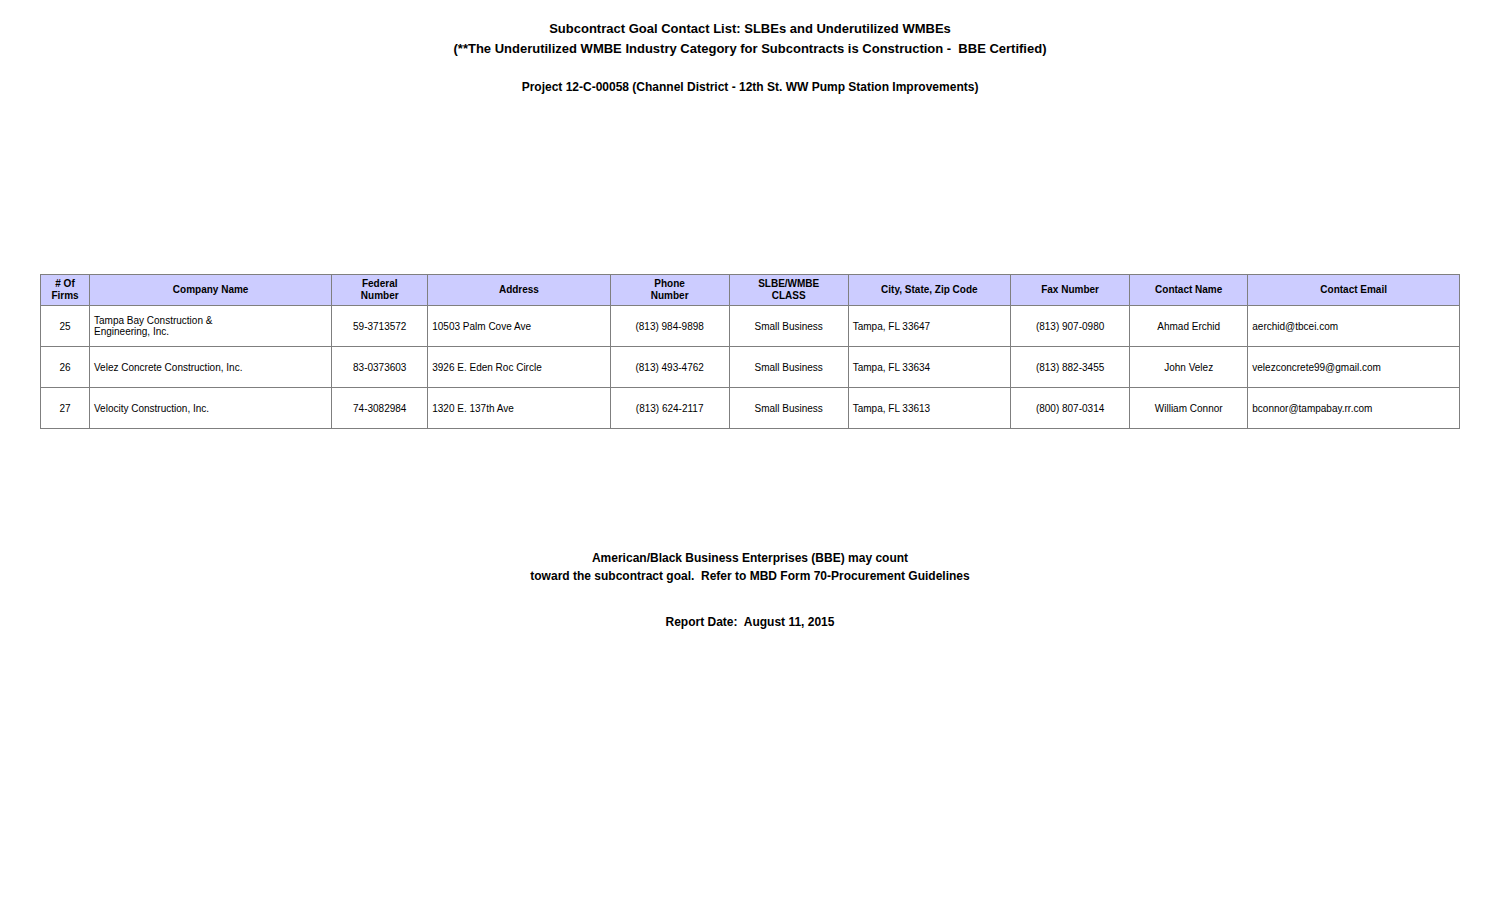Subcontract Goal Contact List: SLBEs and Underutilized WMBEs
(**The Underutilized WMBE Industry Category for Subcontracts is Construction - BBE Certified)
Project 12-C-00058 (Channel District - 12th St. WW Pump Station Improvements)
| # Of Firms | Company Name | Federal Number | Address | Phone Number | SLBE/WMBE CLASS | City, State, Zip Code | Fax Number | Contact Name | Contact Email |
| --- | --- | --- | --- | --- | --- | --- | --- | --- | --- |
| 25 | Tampa Bay Construction & Engineering, Inc. | 59-3713572 | 10503 Palm Cove Ave | (813) 984-9898 | Small Business | Tampa, FL 33647 | (813) 907-0980 | Ahmad Erchid | aerchid@tbcei.com |
| 26 | Velez Concrete Construction, Inc. | 83-0373603 | 3926 E. Eden Roc Circle | (813) 493-4762 | Small Business | Tampa, FL 33634 | (813) 882-3455 | John Velez | velezconcrete99@gmail.com |
| 27 | Velocity Construction, Inc. | 74-3082984 | 1320 E. 137th Ave | (813) 624-2117 | Small Business | Tampa, FL 33613 | (800) 807-0314 | William Connor | bconnor@tampabay.rr.com |
American/Black Business Enterprises (BBE) may count
toward the subcontract goal. Refer to MBD Form 70-Procurement Guidelines
Report Date: August 11, 2015